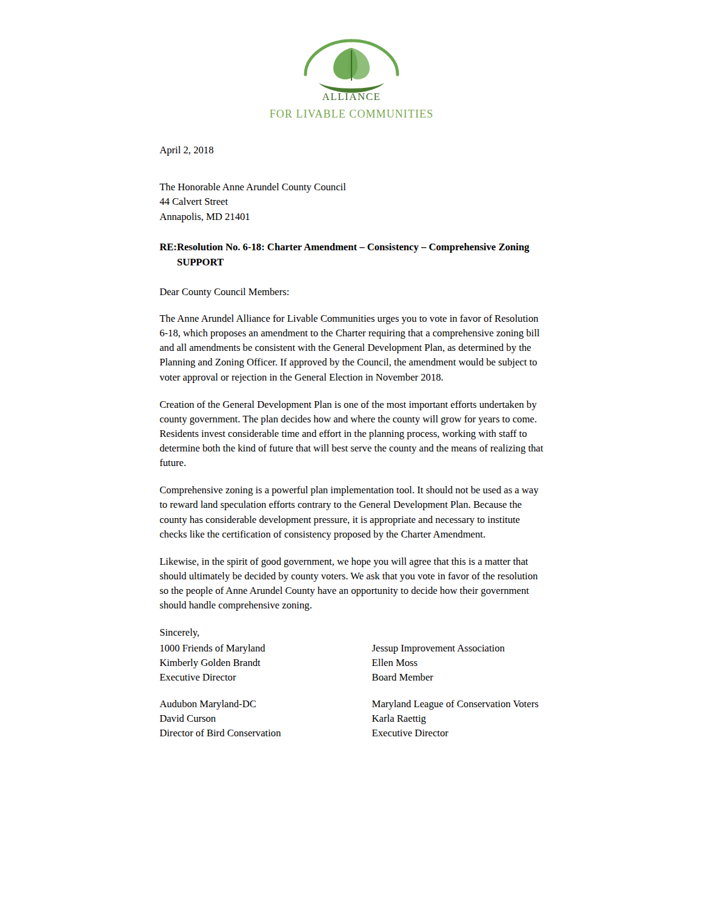Alliance for Livable Communities ALLIANCE
FOR LIVABLE COMMUNITIES
April 2, 2018
The Honorable Anne Arundel County Council
44 Calvert Street
Annapolis, MD 21401
| RE: | Resolution No. 6-18: Charter Amendment – Consistency – Comprehensive Zoning SUPPORT |
Dear County Council Members:
The Anne Arundel Alliance for Livable Communities urges you to vote in favor of Resolution 6-18, which proposes an amendment to the Charter requiring that a comprehensive zoning bill and all amendments be consistent with the General Development Plan, as determined by the Planning and Zoning Officer. If approved by the Council, the amendment would be subject to voter approval or rejection in the General Election in November 2018.
Creation of the General Development Plan is one of the most important efforts undertaken by county government. The plan decides how and where the county will grow for years to come. Residents invest considerable time and effort in the planning process, working with staff to determine both the kind of future that will best serve the county and the means of realizing that future.
Comprehensive zoning is a powerful plan implementation tool. It should not be used as a way to reward land speculation efforts contrary to the General Development Plan. Because the county has considerable development pressure, it is appropriate and necessary to institute checks like the certification of consistency proposed by the Charter Amendment.
Likewise, in the spirit of good government, we hope you will agree that this is a matter that should ultimately be decided by county voters. We ask that you vote in favor of the resolution so the people of Anne Arundel County have an opportunity to decide how their government should handle comprehensive zoning.
Sincerely,
| 1000 Friends of Maryland Kimberly Golden Brandt Executive Director | Jessup Improvement Association Ellen Moss Board Member |
| Audubon Maryland-DC David Curson Director of Bird Conservation | Maryland League of Conservation Voters Karla Raettig Executive Director |